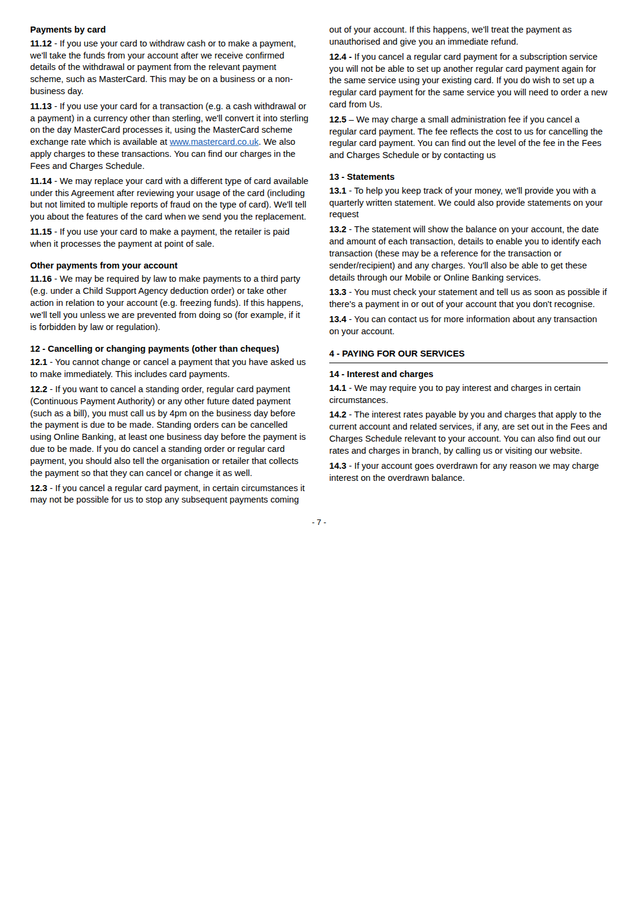Payments by card
11.12 - If you use your card to withdraw cash or to make a payment, we'll take the funds from your account after we receive confirmed details of the withdrawal or payment from the relevant payment scheme, such as MasterCard. This may be on a business or a non-business day.
11.13 - If you use your card for a transaction (e.g. a cash withdrawal or a payment) in a currency other than sterling, we'll convert it into sterling on the day MasterCard processes it, using the MasterCard scheme exchange rate which is available at www.mastercard.co.uk. We also apply charges to these transactions. You can find our charges in the Fees and Charges Schedule.
11.14 - We may replace your card with a different type of card available under this Agreement after reviewing your usage of the card (including but not limited to multiple reports of fraud on the type of card). We'll tell you about the features of the card when we send you the replacement.
11.15 - If you use your card to make a payment, the retailer is paid when it processes the payment at point of sale.
Other payments from your account
11.16 - We may be required by law to make payments to a third party (e.g. under a Child Support Agency deduction order) or take other action in relation to your account (e.g. freezing funds). If this happens, we'll tell you unless we are prevented from doing so (for example, if it is forbidden by law or regulation).
12 - Cancelling or changing payments (other than cheques)
12.1 - You cannot change or cancel a payment that you have asked us to make immediately. This includes card payments.
12.2 - If you want to cancel a standing order, regular card payment (Continuous Payment Authority) or any other future dated payment (such as a bill), you must call us by 4pm on the business day before the payment is due to be made. Standing orders can be cancelled using Online Banking, at least one business day before the payment is due to be made. If you do cancel a standing order or regular card payment, you should also tell the organisation or retailer that collects the payment so that they can cancel or change it as well.
12.3 - If you cancel a regular card payment, in certain circumstances it may not be possible for us to stop any subsequent payments coming out of your account. If this happens, we'll treat the payment as unauthorised and give you an immediate refund.
12.4 - If you cancel a regular card payment for a subscription service you will not be able to set up another regular card payment again for the same service using your existing card. If you do wish to set up a regular card payment for the same service you will need to order a new card from Us.
12.5 – We may charge a small administration fee if you cancel a regular card payment. The fee reflects the cost to us for cancelling the regular card payment. You can find out the level of the fee in the Fees and Charges Schedule or by contacting us
13 - Statements
13.1 - To help you keep track of your money, we'll provide you with a quarterly written statement. We could also provide statements on your request
13.2 - The statement will show the balance on your account, the date and amount of each transaction, details to enable you to identify each transaction (these may be a reference for the transaction or sender/recipient) and any charges. You'll also be able to get these details through our Mobile or Online Banking services.
13.3 - You must check your statement and tell us as soon as possible if there's a payment in or out of your account that you don't recognise.
13.4 - You can contact us for more information about any transaction on your account.
4 - Paying for our services
14 - Interest and charges
14.1 - We may require you to pay interest and charges in certain circumstances.
14.2 - The interest rates payable by you and charges that apply to the current account and related services, if any, are set out in the Fees and Charges Schedule relevant to your account. You can also find out our rates and charges in branch, by calling us or visiting our website.
14.3 - If your account goes overdrawn for any reason we may charge interest on the overdrawn balance.
- 7 -